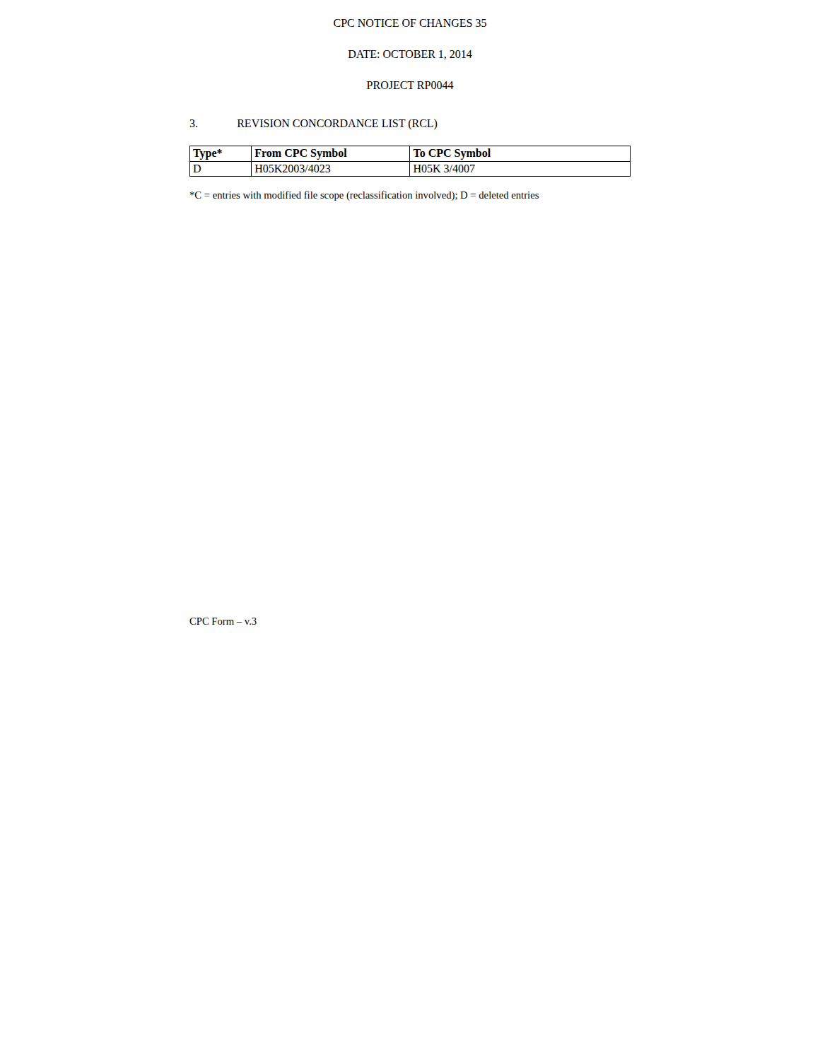CPC NOTICE OF CHANGES 35
DATE: OCTOBER 1, 2014
PROJECT RP0044
3. REVISION CONCORDANCE LIST (RCL)
| Type* | From CPC Symbol | To CPC Symbol |
| --- | --- | --- |
| D | H05K2003/4023 | H05K 3/4007 |
*C = entries with modified file scope (reclassification involved); D = deleted entries
CPC Form – v.3